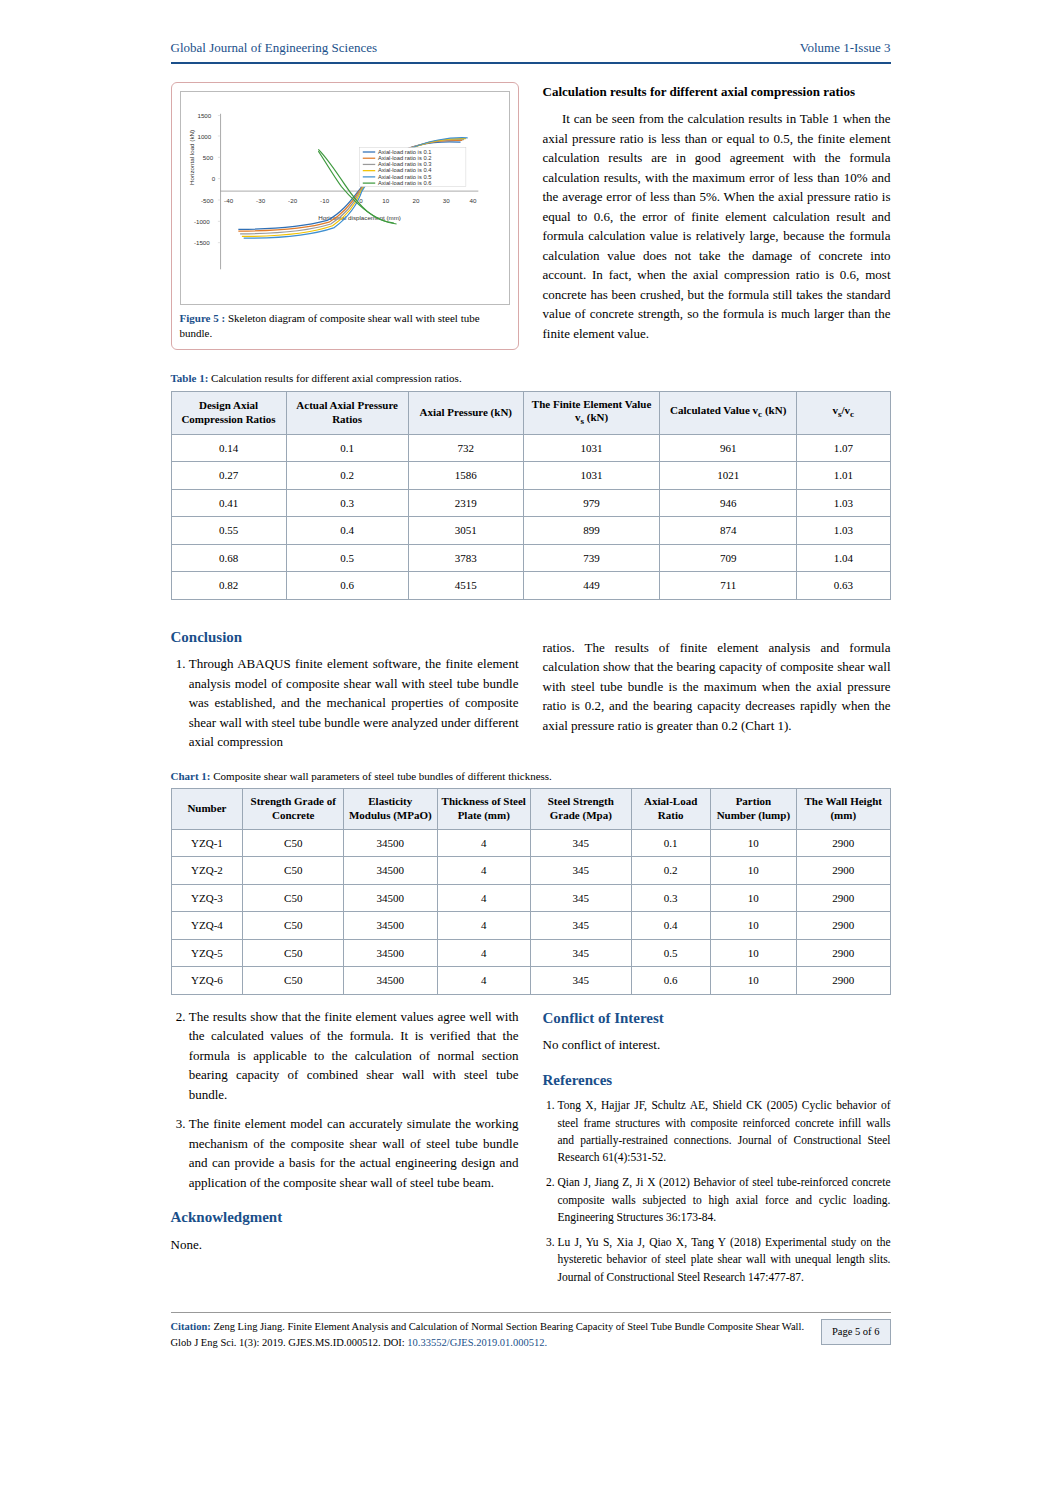Global Journal of Engineering Sciences
Volume 1-Issue 3
1500 1000 500 0 -500 -1000 -1500 -40 -30 -20 -10 0 10 20 30 40 Horizontal load (kN) Horizontal displacement (mm) Axial-load ratio is 0.1 Axial-load ratio is 0.2 Axial-load ratio is 0.3 Axial-load ratio is 0.4 Axial-load ratio is 0.5 Axial-load ratio is 0.6
Figure 5 : Skeleton diagram of composite shear wall with steel tube bundle.
Calculation results for different axial compression ratios
It can be seen from the calculation results in Table 1 when the axial pressure ratio is less than or equal to 0.5, the finite element calculation results are in good agreement with the formula calculation results, with the maximum error of less than 10% and the average error of less than 5%. When the axial pressure ratio is equal to 0.6, the error of finite element calculation result and formula calculation value is relatively large, because the formula calculation value does not take the damage of concrete into account. In fact, when the axial compression ratio is 0.6, most concrete has been crushed, but the formula still takes the standard value of concrete strength, so the formula is much larger than the finite element value.
Table 1: Calculation results for different axial compression ratios.
| Design Axial Compression Ratios | Actual Axial Pressure Ratios | Axial Pressure (kN) | The Finite Element Value v s (kN) | Calculated Value v c (kN) | v s /v c |
| --- | --- | --- | --- | --- | --- |
| 0.14 | 0.1 | 732 | 1031 | 961 | 1.07 |
| 0.27 | 0.2 | 1586 | 1031 | 1021 | 1.01 |
| 0.41 | 0.3 | 2319 | 979 | 946 | 1.03 |
| 0.55 | 0.4 | 3051 | 899 | 874 | 1.03 |
| 0.68 | 0.5 | 3783 | 739 | 709 | 1.04 |
| 0.82 | 0.6 | 4515 | 449 | 711 | 0.63 |
Conclusion
Through ABAQUS finite element software, the finite element analysis model of composite shear wall with steel tube bundle was established, and the mechanical properties of composite shear wall with steel tube bundle were analyzed under different axial compression
ratios. The results of finite element analysis and formula calculation show that the bearing capacity of composite shear wall with steel tube bundle is the maximum when the axial pressure ratio is 0.2, and the bearing capacity decreases rapidly when the axial pressure ratio is greater than 0.2 (Chart 1).
Chart 1: Composite shear wall parameters of steel tube bundles of different thickness.
| Number | Strength Grade of Concrete | Elasticity Modulus (MPaO) | Thickness of Steel Plate (mm) | Steel Strength Grade (Mpa) | Axial-Load Ratio | Partion Number (lump) | The Wall Height (mm) |
| --- | --- | --- | --- | --- | --- | --- | --- |
| YZQ-1 | C50 | 34500 | 4 | 345 | 0.1 | 10 | 2900 |
| YZQ-2 | C50 | 34500 | 4 | 345 | 0.2 | 10 | 2900 |
| YZQ-3 | C50 | 34500 | 4 | 345 | 0.3 | 10 | 2900 |
| YZQ-4 | C50 | 34500 | 4 | 345 | 0.4 | 10 | 2900 |
| YZQ-5 | C50 | 34500 | 4 | 345 | 0.5 | 10 | 2900 |
| YZQ-6 | C50 | 34500 | 4 | 345 | 0.6 | 10 | 2900 |
The results show that the finite element values agree well with the calculated values of the formula. It is verified that the formula is applicable to the calculation of normal section bearing capacity of combined shear wall with steel tube bundle.
The finite element model can accurately simulate the working mechanism of the composite shear wall of steel tube bundle and can provide a basis for the actual engineering design and application of the composite shear wall of steel tube beam.
Acknowledgment
None.
Conflict of Interest
No conflict of interest.
References
Tong X, Hajjar JF, Schultz AE, Shield CK (2005) Cyclic behavior of steel frame structures with composite reinforced concrete infill walls and partially-restrained connections. Journal of Constructional Steel Research 61(4):531-52.
Qian J, Jiang Z, Ji X (2012) Behavior of steel tube-reinforced concrete composite walls subjected to high axial force and cyclic loading. Engineering Structures 36:173-84.
Lu J, Yu S, Xia J, Qiao X, Tang Y (2018) Experimental study on the hysteretic behavior of steel plate shear wall with unequal length slits. Journal of Constructional Steel Research 147:477-87.
Citation: Zeng Ling Jiang. Finite Element Analysis and Calculation of Normal Section Bearing Capacity of Steel Tube Bundle Composite Shear Wall. Glob J Eng Sci. 1(3): 2019. GJES.MS.ID.000512. DOI: 10.33552/GJES.2019.01.000512.
Page 5 of 6